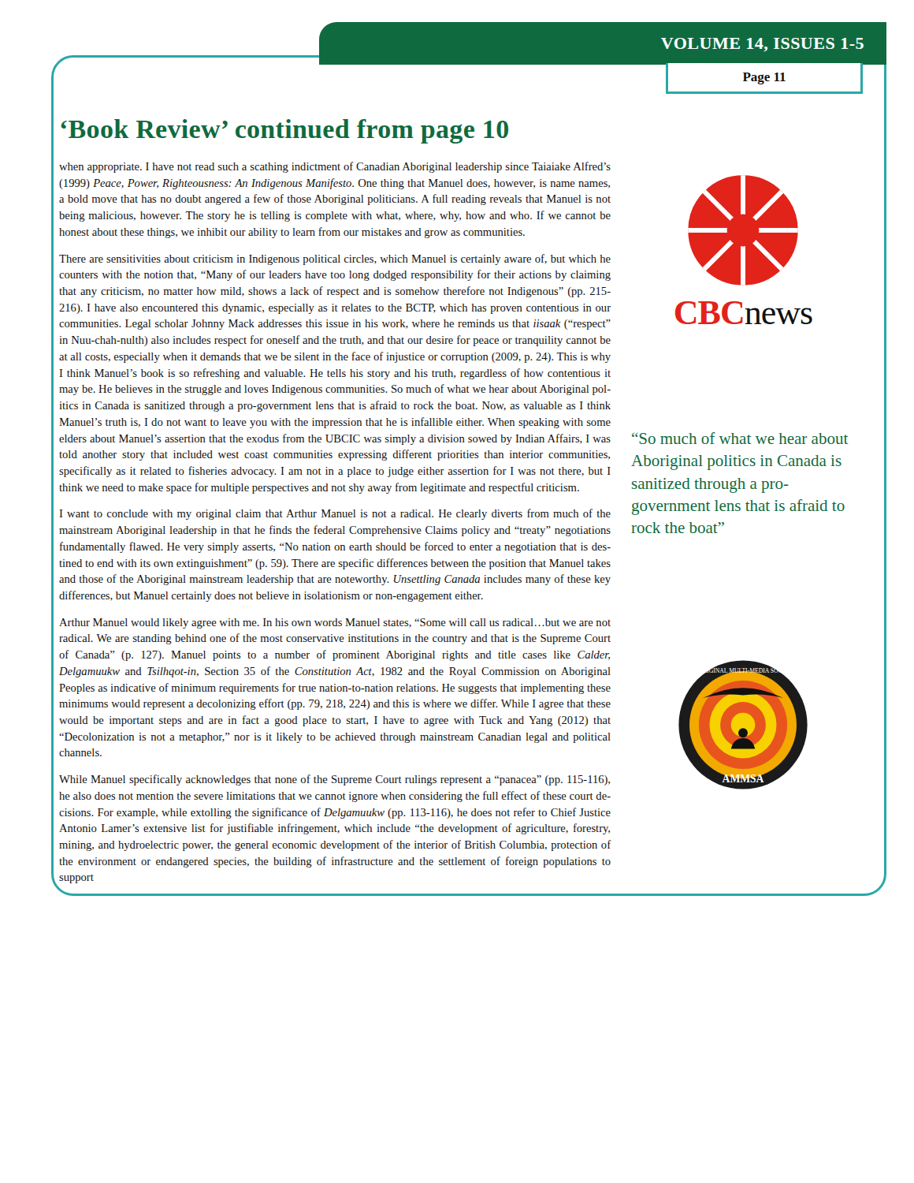VOLUME 14, ISSUES 1-5
Page 11
‘Book Review’ continued from page 10
when appropriate. I have not read such a scathing indictment of Canadian Aboriginal leadership since Taiaiake Alfred’s (1999) Peace, Power, Righteousness: An Indigenous Manifesto. One thing that Manuel does, however, is name names, a bold move that has no doubt angered a few of those Aboriginal politicians. A full reading reveals that Manuel is not being malicious, however. The story he is telling is complete with what, where, why, how and who. If we cannot be honest about these things, we inhibit our ability to learn from our mistakes and grow as communities.
There are sensitivities about criticism in Indigenous political circles, which Manuel is certainly aware of, but which he counters with the notion that, “Many of our leaders have too long dodged responsibility for their actions by claiming that any criticism, no matter how mild, shows a lack of respect and is somehow therefore not Indigenous” (pp. 215-216). I have also encountered this dynamic, especially as it relates to the BCTP, which has proven contentious in our communities. Legal scholar Johnny Mack addresses this issue in his work, where he reminds us that iisaak (“respect” in Nuu-chah-nulth) also includes respect for oneself and the truth, and that our desire for peace or tranquility cannot be at all costs, especially when it demands that we be silent in the face of injustice or corruption (2009, p. 24). This is why I think Manuel’s book is so refreshing and valuable. He tells his story and his truth, regardless of how contentious it may be. He believes in the struggle and loves Indigenous communities. So much of what we hear about Aboriginal politics in Canada is sanitized through a pro-government lens that is afraid to rock the boat. Now, as valuable as I think Manuel’s truth is, I do not want to leave you with the impression that he is infallible either. When speaking with some elders about Manuel’s assertion that the exodus from the UBCIC was simply a division sowed by Indian Affairs, I was told another story that included west coast communities expressing different priorities than interior communities, specifically as it related to fisheries advocacy. I am not in a place to judge either assertion for I was not there, but I think we need to make space for multiple perspectives and not shy away from legitimate and respectful criticism.
I want to conclude with my original claim that Arthur Manuel is not a radical. He clearly diverts from much of the mainstream Aboriginal leadership in that he finds the federal Comprehensive Claims policy and “treaty” negotiations fundamentally flawed. He very simply asserts, “No nation on earth should be forced to enter a negotiation that is destined to end with its own extinguishment” (p. 59). There are specific differences between the position that Manuel takes and those of the Aboriginal mainstream leadership that are noteworthy. Unsettling Canada includes many of these key differences, but Manuel certainly does not believe in isolationism or non-engagement either.
Arthur Manuel would likely agree with me. In his own words Manuel states, “Some will call us radical…but we are not radical. We are standing behind one of the most conservative institutions in the country and that is the Supreme Court of Canada” (p. 127). Manuel points to a number of prominent Aboriginal rights and title cases like Calder, Delgamuukw and Tsilhqot-in, Section 35 of the Constitution Act, 1982 and the Royal Commission on Aboriginal Peoples as indicative of minimum requirements for true nation-to-nation relations. He suggests that implementing these minimums would represent a decolonizing effort (pp. 79, 218, 224) and this is where we differ. While I agree that these would be important steps and are in fact a good place to start, I have to agree with Tuck and Yang (2012) that “Decolonization is not a metaphor,” nor is it likely to be achieved through mainstream Canadian legal and political channels.
While Manuel specifically acknowledges that none of the Supreme Court rulings represent a “panacea” (pp. 115-116), he also does not mention the severe limitations that we cannot ignore when considering the full effect of these court decisions. For example, while extolling the significance of Delgamuukw (pp. 113-116), he does not refer to Chief Justice Antonio Lamer’s extensive list for justifiable infringement, which include “the development of agriculture, forestry, mining, and hydroelectric power, the general economic development of the interior of British Columbia, protection of the environment or endangered species, the building of infrastructure and the settlement of foreign populations to support
CBC news
“So much of what we hear about Aboriginal politics in Canada is sanitized through a pro-government lens that is afraid to rock the boat”
AMMSA ABORIGINAL MULTI-MEDIA SOCIETY